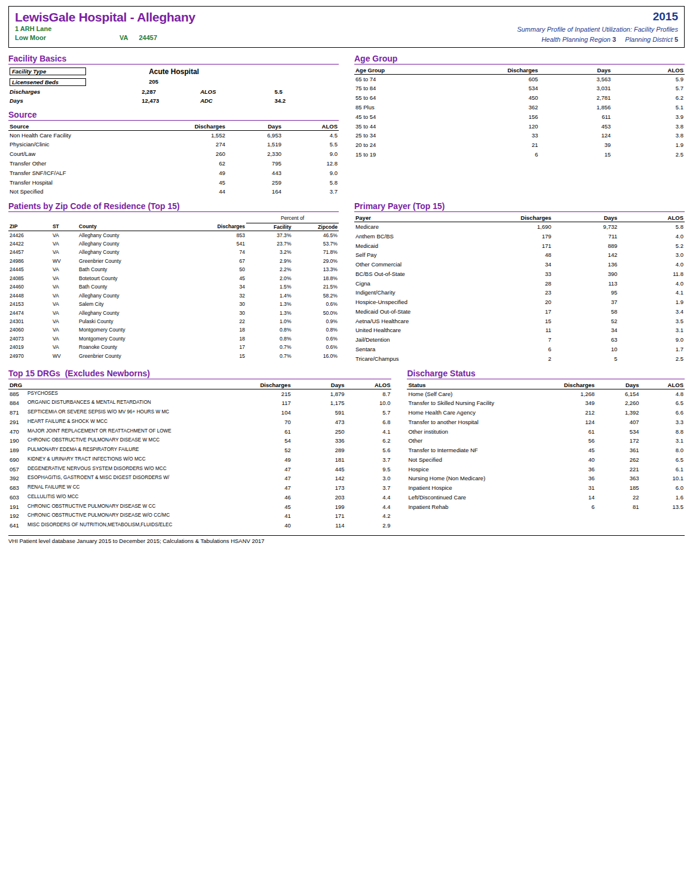2015
LewisGale Hospital - Alleghany
1 ARH Lane
Low Moor VA 24457
Summary Profile of Inpatient Utilization: Facility Profiles
Health Planning Region 3 Planning District 5
Facility Basics
| Facility Type | Acute Hospital |
| Licensened Beds | 205 | | |
| Discharges | 2,287 | ALOS | 5.5 |
| Days | 12,473 | ADC | 34.2 |
Source
| Source | Discharges | Days | ALOS |
| --- | --- | --- | --- |
| Non Health Care Facility | 1,552 | 6,953 | 4.5 |
| Physician/Clinic | 274 | 1,519 | 5.5 |
| Court/Law | 260 | 2,330 | 9.0 |
| Transfer Other | 62 | 795 | 12.8 |
| Transfer SNF/ICF/ALF | 49 | 443 | 9.0 |
| Transfer Hospital | 45 | 259 | 5.8 |
| Not Specified | 44 | 164 | 3.7 |
Age Group
| Age Group | Discharges | Days | ALOS |
| --- | --- | --- | --- |
| 65 to 74 | 605 | 3,563 | 5.9 |
| 75 to 84 | 534 | 3,031 | 5.7 |
| 55 to 64 | 450 | 2,781 | 6.2 |
| 85 Plus | 362 | 1,856 | 5.1 |
| 45 to 54 | 156 | 611 | 3.9 |
| 35 to 44 | 120 | 453 | 3.8 |
| 25 to 34 | 33 | 124 | 3.8 |
| 20 to 24 | 21 | 39 | 1.9 |
| 15 to 19 | 6 | 15 | 2.5 |
Patients by Zip Code of Residence (Top 15)
| | Percent of |
| ZIP | ST | County | Discharges | Facility | Zipcode |
| 24426 | VA | Alleghany County | 853 | 37.3% | 46.5% |
| 24422 | VA | Alleghany County | 541 | 23.7% | 53.7% |
| 24457 | VA | Alleghany County | 74 | 3.2% | 71.8% |
| 24986 | WV | Greenbrier County | 67 | 2.9% | 29.0% |
| 24445 | VA | Bath County | 50 | 2.2% | 13.3% |
| 24085 | VA | Botetourt County | 45 | 2.0% | 18.8% |
| 24460 | VA | Bath County | 34 | 1.5% | 21.5% |
| 24448 | VA | Alleghany County | 32 | 1.4% | 58.2% |
| 24153 | VA | Salem City | 30 | 1.3% | 0.6% |
| 24474 | VA | Alleghany County | 30 | 1.3% | 50.0% |
| 24301 | VA | Pulaski County | 22 | 1.0% | 0.9% |
| 24060 | VA | Montgomery County | 18 | 0.8% | 0.8% |
| 24073 | VA | Montgomery County | 18 | 0.8% | 0.6% |
| 24019 | VA | Roanoke County | 17 | 0.7% | 0.6% |
| 24970 | WV | Greenbrier County | 15 | 0.7% | 16.0% |
Primary Payer (Top 15)
| Payer | Discharges | Days | ALOS |
| --- | --- | --- | --- |
| Medicare | 1,690 | 9,732 | 5.8 |
| Anthem BC/BS | 179 | 711 | 4.0 |
| Medicaid | 171 | 889 | 5.2 |
| Self Pay | 48 | 142 | 3.0 |
| Other Commercial | 34 | 136 | 4.0 |
| BC/BS Out-of-State | 33 | 390 | 11.8 |
| Cigna | 28 | 113 | 4.0 |
| Indigent/Charity | 23 | 95 | 4.1 |
| Hospice-Unspecified | 20 | 37 | 1.9 |
| Medicaid Out-of-State | 17 | 58 | 3.4 |
| Aetna/US Healthcare | 15 | 52 | 3.5 |
| United Healthcare | 11 | 34 | 3.1 |
| Jail/Detention | 7 | 63 | 9.0 |
| Sentara | 6 | 10 | 1.7 |
| Tricare/Champus | 2 | 5 | 2.5 |
Top 15 DRGs (Excludes Newborns)
| DRG | | Discharges | Days | ALOS |
| --- | --- | --- | --- | --- |
| 885 | PSYCHOSES | 215 | 1,879 | 8.7 |
| 884 | ORGANIC DISTURBANCES & MENTAL RETARDATION | 117 | 1,175 | 10.0 |
| 871 | SEPTICEMIA OR SEVERE SEPSIS W/O MV 96+ HOURS W MC | 104 | 591 | 5.7 |
| 291 | HEART FAILURE & SHOCK W MCC | 70 | 473 | 6.8 |
| 470 | MAJOR JOINT REPLACEMENT OR REATTACHMENT OF LOWE | 61 | 250 | 4.1 |
| 190 | CHRONIC OBSTRUCTIVE PULMONARY DISEASE W MCC | 54 | 336 | 6.2 |
| 189 | PULMONARY EDEMA & RESPIRATORY FAILURE | 52 | 289 | 5.6 |
| 690 | KIDNEY & URINARY TRACT INFECTIONS W/O MCC | 49 | 181 | 3.7 |
| 057 | DEGENERATIVE NERVOUS SYSTEM DISORDERS W/O MCC | 47 | 445 | 9.5 |
| 392 | ESOPHAGITIS, GASTROENT & MISC DIGEST DISORDERS W/ | 47 | 142 | 3.0 |
| 683 | RENAL FAILURE W CC | 47 | 173 | 3.7 |
| 603 | CELLULITIS W/O MCC | 46 | 203 | 4.4 |
| 191 | CHRONIC OBSTRUCTIVE PULMONARY DISEASE W CC | 45 | 199 | 4.4 |
| 192 | CHRONIC OBSTRUCTIVE PULMONARY DISEASE W/O CC/MC | 41 | 171 | 4.2 |
| 641 | MISC DISORDERS OF NUTRITION,METABOLISM,FLUIDS/ELEC | 40 | 114 | 2.9 |
Discharge Status
| Status | Discharges | Days | ALOS |
| --- | --- | --- | --- |
| Home (Self Care) | 1,268 | 6,154 | 4.8 |
| Transfer to Skilled Nursing Facility | 349 | 2,260 | 6.5 |
| Home Health Care Agency | 212 | 1,392 | 6.6 |
| Transfer to another Hospital | 124 | 407 | 3.3 |
| Other institution | 61 | 534 | 8.8 |
| Other | 56 | 172 | 3.1 |
| Transfer to Intermediate NF | 45 | 361 | 8.0 |
| Not Specified | 40 | 262 | 6.5 |
| Hospice | 36 | 221 | 6.1 |
| Nursing Home (Non Medicare) | 36 | 363 | 10.1 |
| Inpatient Hospice | 31 | 185 | 6.0 |
| Left/Discontinued Care | 14 | 22 | 1.6 |
| Inpatient Rehab | 6 | 81 | 13.5 |
VHI Patient level database January 2015 to December 2015; Calculations & Tabulations HSANV 2017